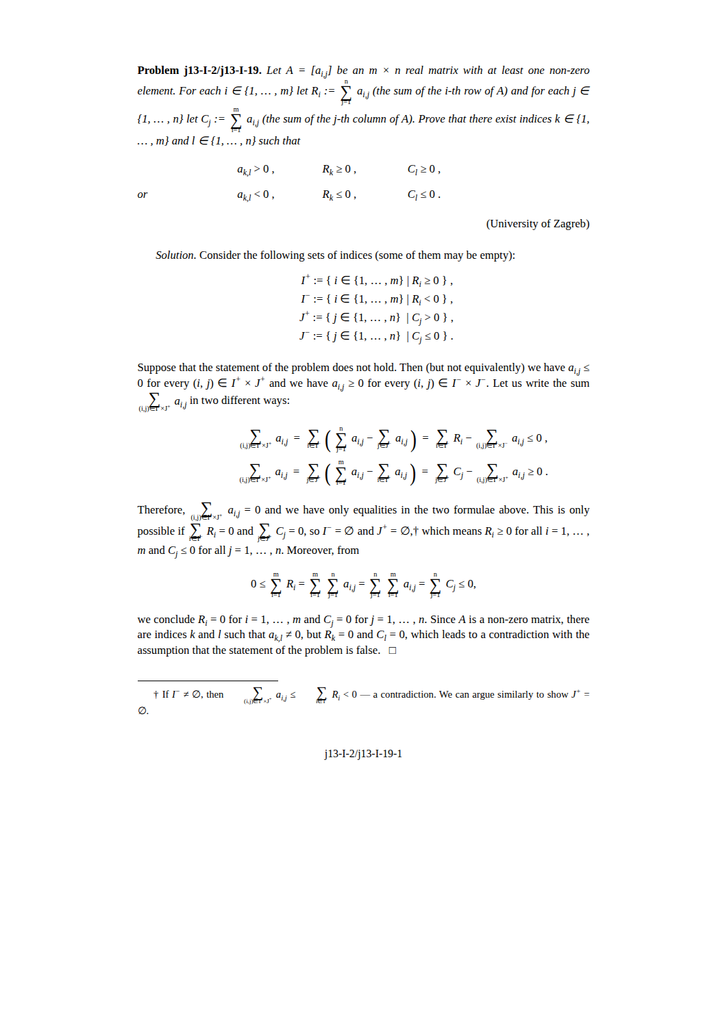Problem j13-I-2/j13-I-19. Let A = [ai,j] be an m × n real matrix with at least one non-zero element. For each i ∈ {1, … , m} let Ri := n∑j=1 ai,j (the sum of the i-th row of A) and for each j ∈ {1, … , n} let Cj := m∑i=1 ai,j (the sum of the j-th column of A). Prove that there exist indices k ∈ {1, … , m} and l ∈ {1, … , n} such that
ak,l > 0 , Rk ≥ 0 , Cl ≥ 0 ,
or
ak,l < 0 , Rk ≤ 0 , Cl ≤ 0 .
(University of Zagreb)
Solution. Consider the following sets of indices (some of them may be empty):
I+ := { i ∈ {1, … , m} | Ri ≥ 0 } , I− := { i ∈ {1, … , m} | Ri < 0 } , J+ := { j ∈ {1, … , n} | Cj > 0 } , J− := { j ∈ {1, … , n} | Cj ≤ 0 } .
Suppose that the statement of the problem does not hold. Then (but not equivalently) we have ai,j ≤ 0 for every (i, j) ∈ I+ × J+ and we have ai,j ≥ 0 for every (i, j) ∈ I− × J−. Let us write the sum ∑(i,j)∈I−×J+ ai,j in two different ways:
∑(i,j)∈I−×J+ ai,j = ∑i∈I− ( n∑j=1 ai,j − ∑j∈J− ai,j ) = ∑i∈I− Ri − ∑(i,j)∈I−×J− ai,j ≤ 0 , ∑(i,j)∈I−×J+ ai,j = ∑j∈J+ ( m∑i=1 ai,j − ∑i∈I+ ai,j ) = ∑j∈J+ Cj − ∑(i,j)∈I+×J+ ai,j ≥ 0 .
Therefore, ∑(i,j)∈I−×J+ ai,j = 0 and we have only equalities in the two formulae above. This is only possible if ∑i∈I− Ri = 0 and ∑j∈J+ Cj = 0, so I− = ∅ and J+ = ∅,† which means Ri ≥ 0 for all i = 1, … , m and Cj ≤ 0 for all j = 1, … , n. Moreover, from
0 ≤ m∑i=1 Ri = m∑i=1 n∑j=1 ai,j = n∑j=1 m∑i=1 ai,j = n∑j=1 Cj ≤ 0,
we conclude Ri = 0 for i = 1, … , m and Cj = 0 for j = 1, … , n. Since A is a non-zero matrix, there are indices k and l such that ak,l ≠ 0, but Rk = 0 and Cl = 0, which leads to a contradiction with the assumption that the statement of the problem is false. □
† If I− ≠ ∅, then ∑(i,j)∈I−×J+ ai,j ≤ ∑i∈I− Ri < 0 — a contradiction. We can argue similarly to show J+ = ∅.
j13-I-2/j13-I-19-1